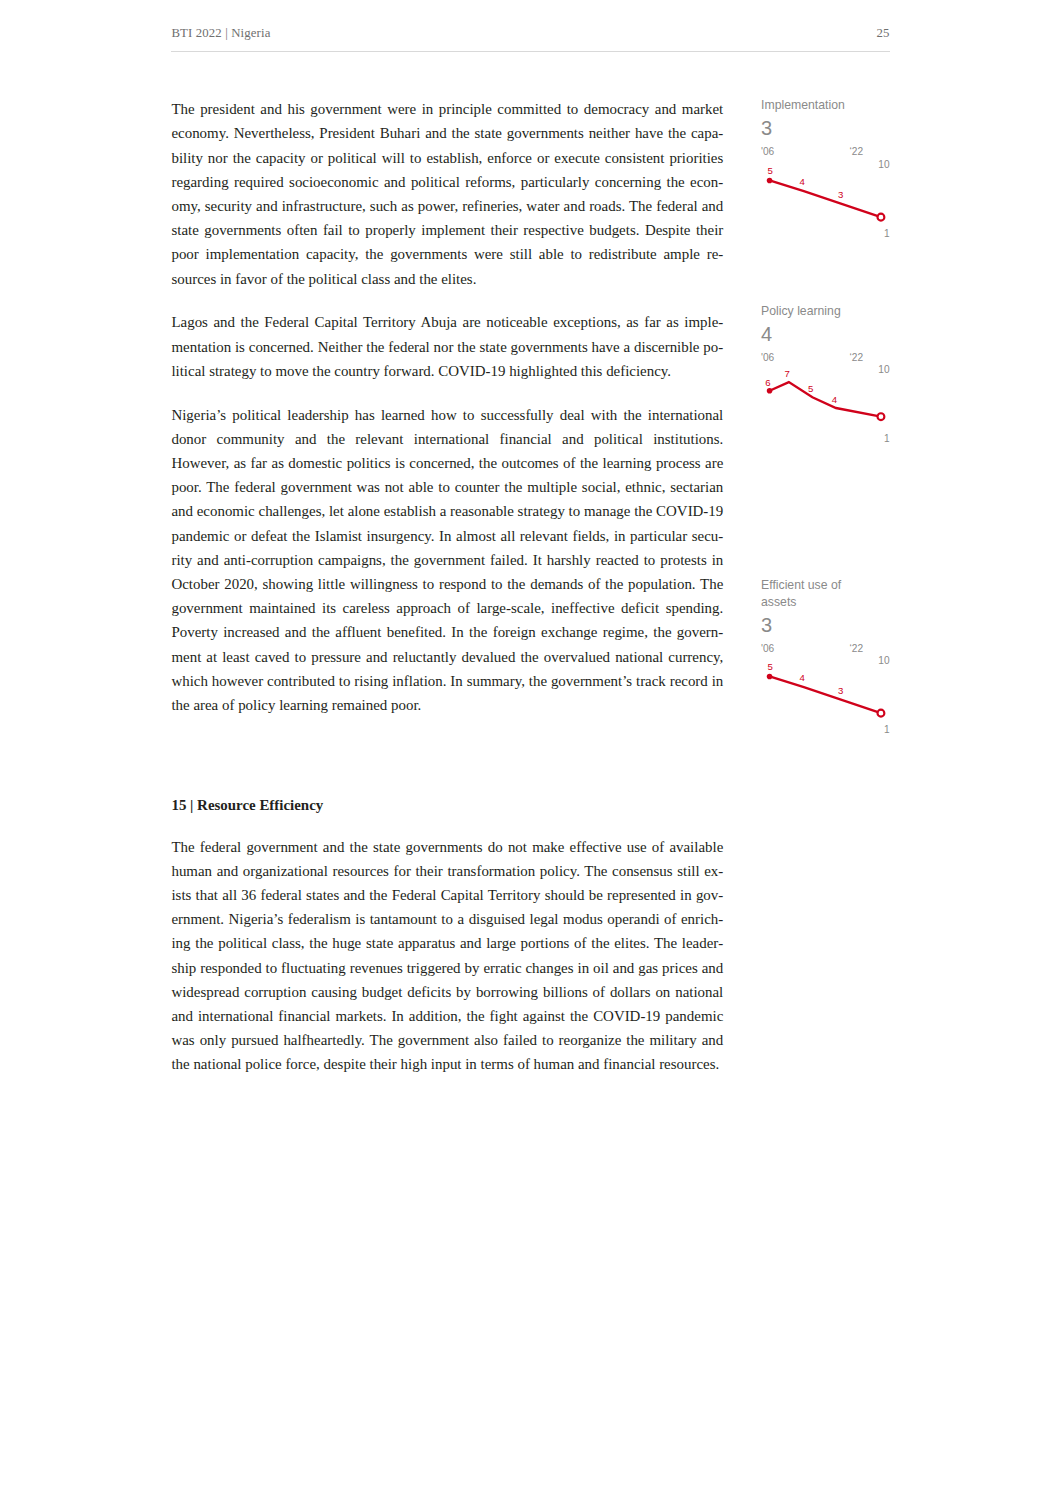BTI 2022 | Nigeria
25
The president and his government were in principle committed to democracy and market economy. Nevertheless, President Buhari and the state governments neither have the capability nor the capacity or political will to establish, enforce or execute consistent priorities regarding required socioeconomic and political reforms, particularly concerning the economy, security and infrastructure, such as power, refineries, water and roads. The federal and state governments often fail to properly implement their respective budgets. Despite their poor implementation capacity, the governments were still able to redistribute ample resources in favor of the political class and the elites.
Lagos and the Federal Capital Territory Abuja are noticeable exceptions, as far as implementation is concerned. Neither the federal nor the state governments have a discernible political strategy to move the country forward. COVID-19 highlighted this deficiency.
Nigeria’s political leadership has learned how to successfully deal with the international donor community and the relevant international financial and political institutions. However, as far as domestic politics is concerned, the outcomes of the learning process are poor. The federal government was not able to counter the multiple social, ethnic, sectarian and economic challenges, let alone establish a reasonable strategy to manage the COVID-19 pandemic or defeat the Islamist insurgency. In almost all relevant fields, in particular security and anti-corruption campaigns, the government failed. It harshly reacted to protests in October 2020, showing little willingness to respond to the demands of the population. The government maintained its careless approach of large-scale, ineffective deficit spending. Poverty increased and the affluent benefited. In the foreign exchange regime, the government at least caved to pressure and reluctantly devalued the overvalued national currency, which however contributed to rising inflation. In summary, the government’s track record in the area of policy learning remained poor.
15 | Resource Efficiency
The federal government and the state governments do not make effective use of available human and organizational resources for their transformation policy. The consensus still exists that all 36 federal states and the Federal Capital Territory should be represented in government. Nigeria’s federalism is tantamount to a disguised legal modus operandi of enriching the political class, the huge state apparatus and large portions of the elites. The leadership responded to fluctuating revenues triggered by erratic changes in oil and gas prices and widespread corruption causing budget deficits by borrowing billions of dollars on national and international financial markets. In addition, the fight against the COVID-19 pandemic was only pursued halfheartedly. The government also failed to reorganize the military and the national police force, despite their high input in terms of human and financial resources.
Implementation
3
'06‘22
10
5 4 3
1
Policy learning
4
'06‘22
10
6 7 5 4
1
Efficient use of
assets
3
'06‘22
10
5 4 3
1